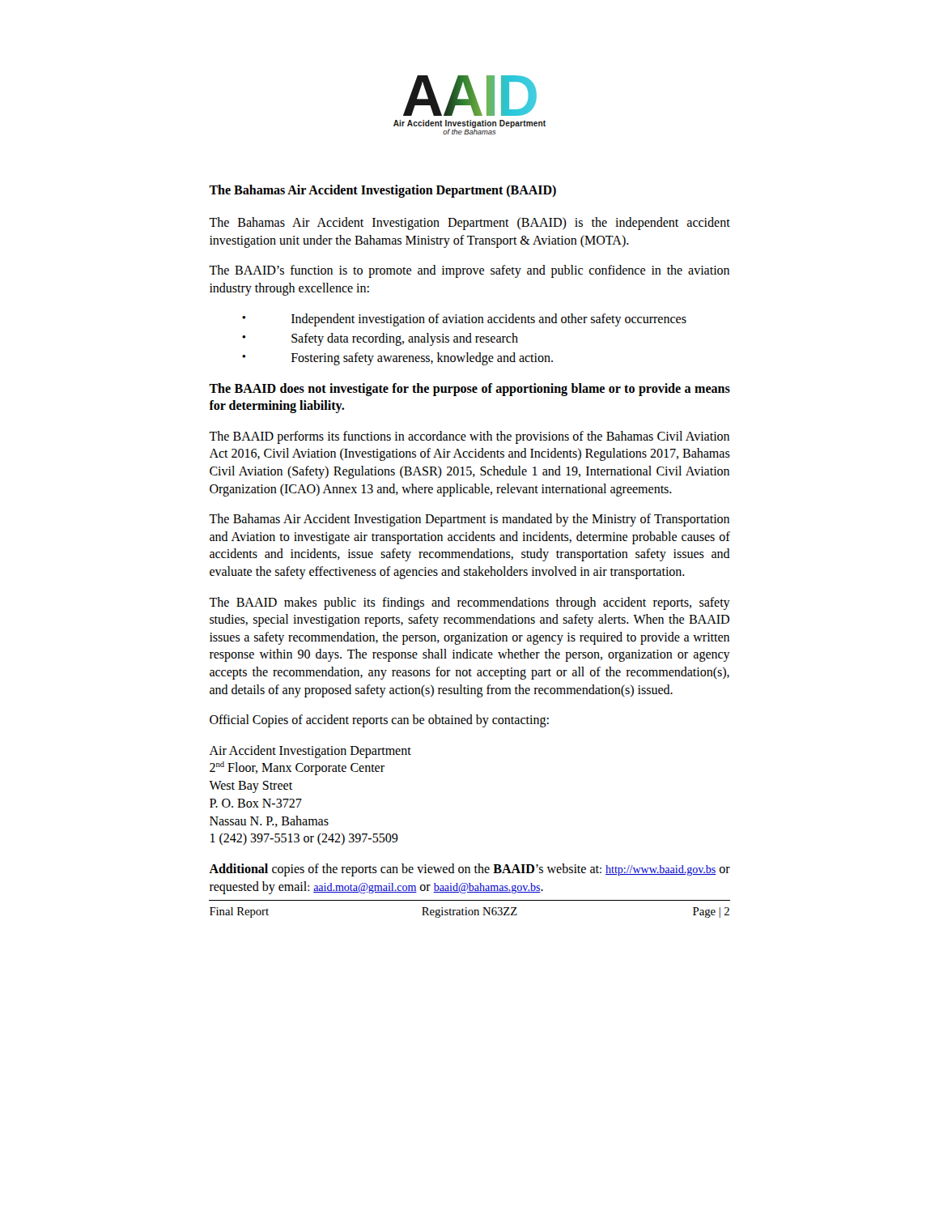AAID
Air Accident Investigation Department
of the Bahamas
The Bahamas Air Accident Investigation Department (BAAID)
The Bahamas Air Accident Investigation Department (BAAID) is the independent accident investigation unit under the Bahamas Ministry of Transport & Aviation (MOTA).
The BAAID’s function is to promote and improve safety and public confidence in the aviation industry through excellence in:
Independent investigation of aviation accidents and other safety occurrences
Safety data recording, analysis and research
Fostering safety awareness, knowledge and action.
The BAAID does not investigate for the purpose of apportioning blame or to provide a means for determining liability.
The BAAID performs its functions in accordance with the provisions of the Bahamas Civil Aviation Act 2016, Civil Aviation (Investigations of Air Accidents and Incidents) Regulations 2017, Bahamas Civil Aviation (Safety) Regulations (BASR) 2015, Schedule 1 and 19, International Civil Aviation Organization (ICAO) Annex 13 and, where applicable, relevant international agreements.
The Bahamas Air Accident Investigation Department is mandated by the Ministry of Transportation and Aviation to investigate air transportation accidents and incidents, determine probable causes of accidents and incidents, issue safety recommendations, study transportation safety issues and evaluate the safety effectiveness of agencies and stakeholders involved in air transportation.
The BAAID makes public its findings and recommendations through accident reports, safety studies, special investigation reports, safety recommendations and safety alerts. When the BAAID issues a safety recommendation, the person, organization or agency is required to provide a written response within 90 days. The response shall indicate whether the person, organization or agency accepts the recommendation, any reasons for not accepting part or all of the recommendation(s), and details of any proposed safety action(s) resulting from the recommendation(s) issued.
Official Copies of accident reports can be obtained by contacting:
Air Accident Investigation Department
2nd Floor, Manx Corporate Center
West Bay Street
P. O. Box N-3727
Nassau N. P., Bahamas
1 (242) 397-5513 or (242) 397-5509
Additional copies of the reports can be viewed on the BAAID’s website at: http://www.baaid.gov.bs or requested by email: aaid.mota@gmail.com or baaid@bahamas.gov.bs.
Final Report
Registration N63ZZ
Page | 2